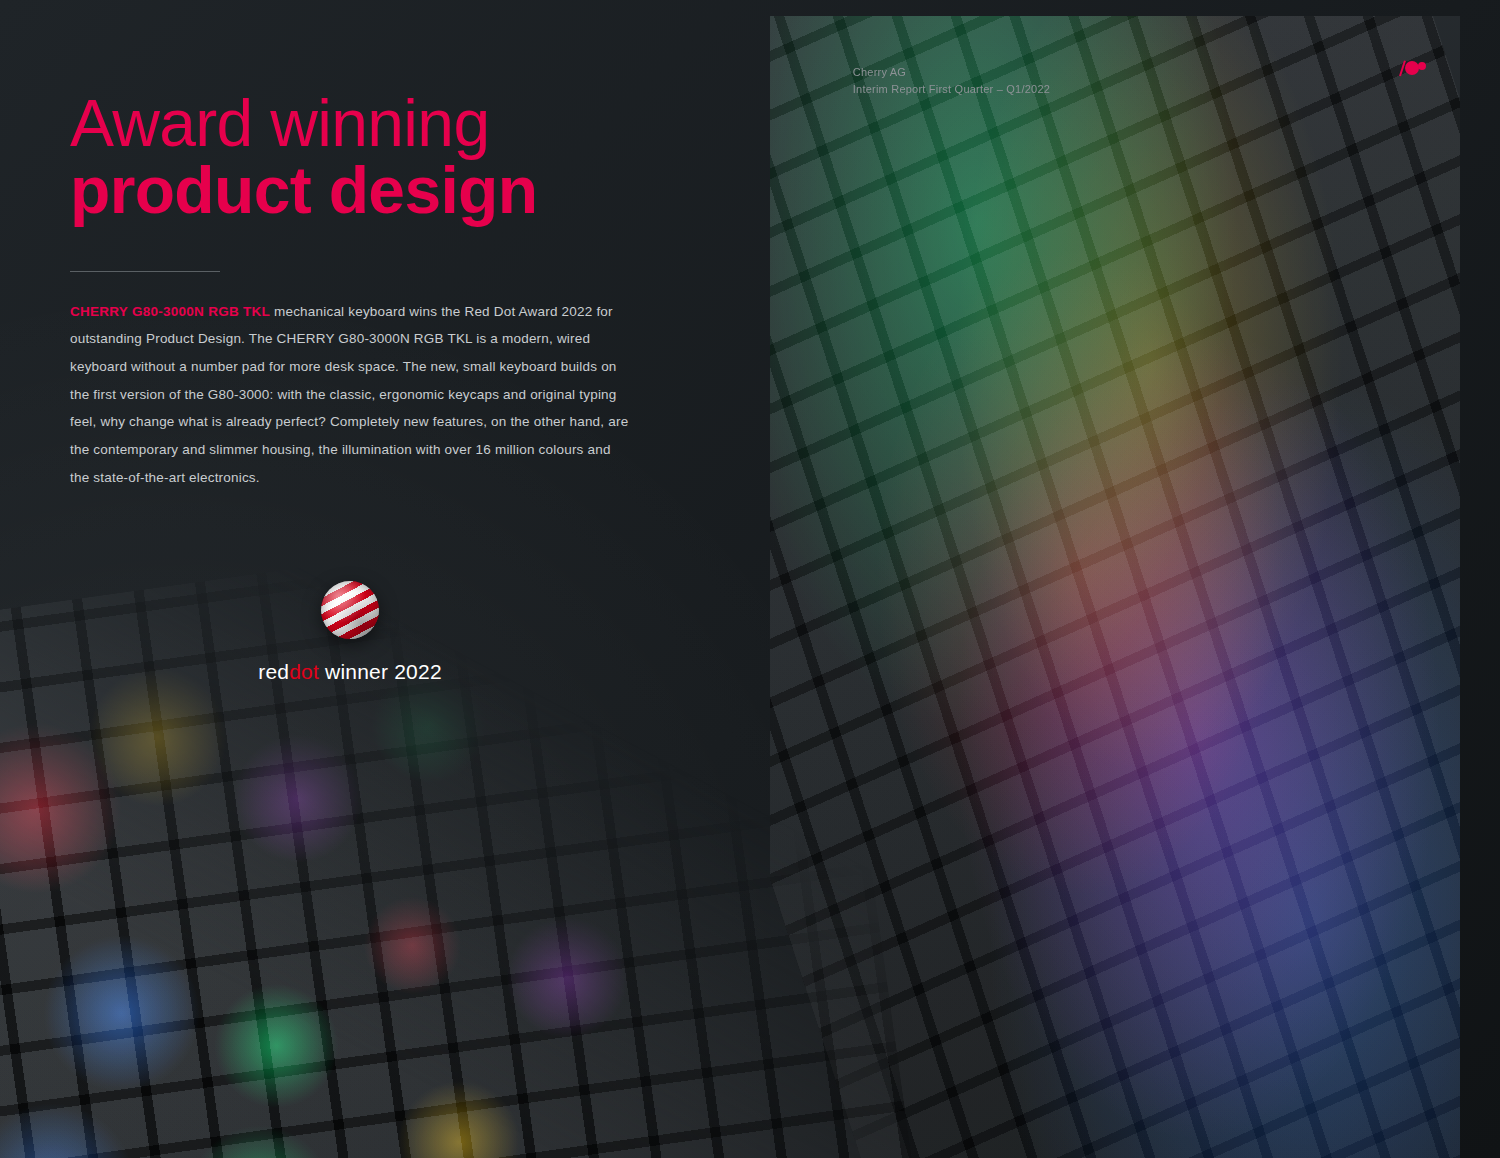Cherry AG
Interim Report First Quarter – Q1/2022
Award winning product design
CHERRY G80-3000N RGB TKL mechanical keyboard wins the Red Dot Award 2022 for outstanding Product Design. The CHERRY G80-3000N RGB TKL is a modern, wired keyboard without a number pad for more desk space. The new, small keyboard builds on the first version of the G80-3000: with the classic, ergonomic keycaps and original typing feel, why change what is already perfect? Completely new features, on the other hand, are the contemporary and slimmer housing, the illumination with over 16 million colours and the state-of-the-art electronics.
reddot winner 2022